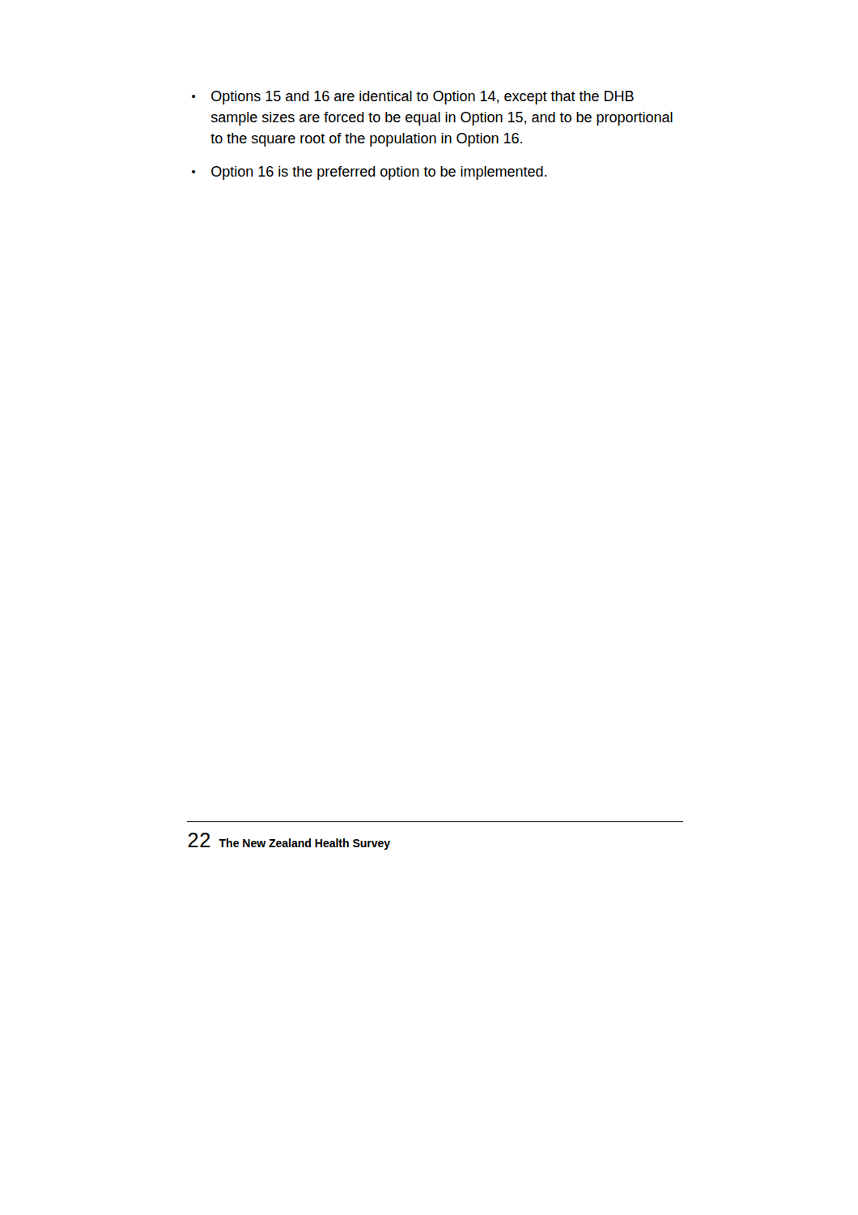Options 15 and 16 are identical to Option 14, except that the DHB sample sizes are forced to be equal in Option 15, and to be proportional to the square root of the population in Option 16.
Option 16 is the preferred option to be implemented.
22 The New Zealand Health Survey